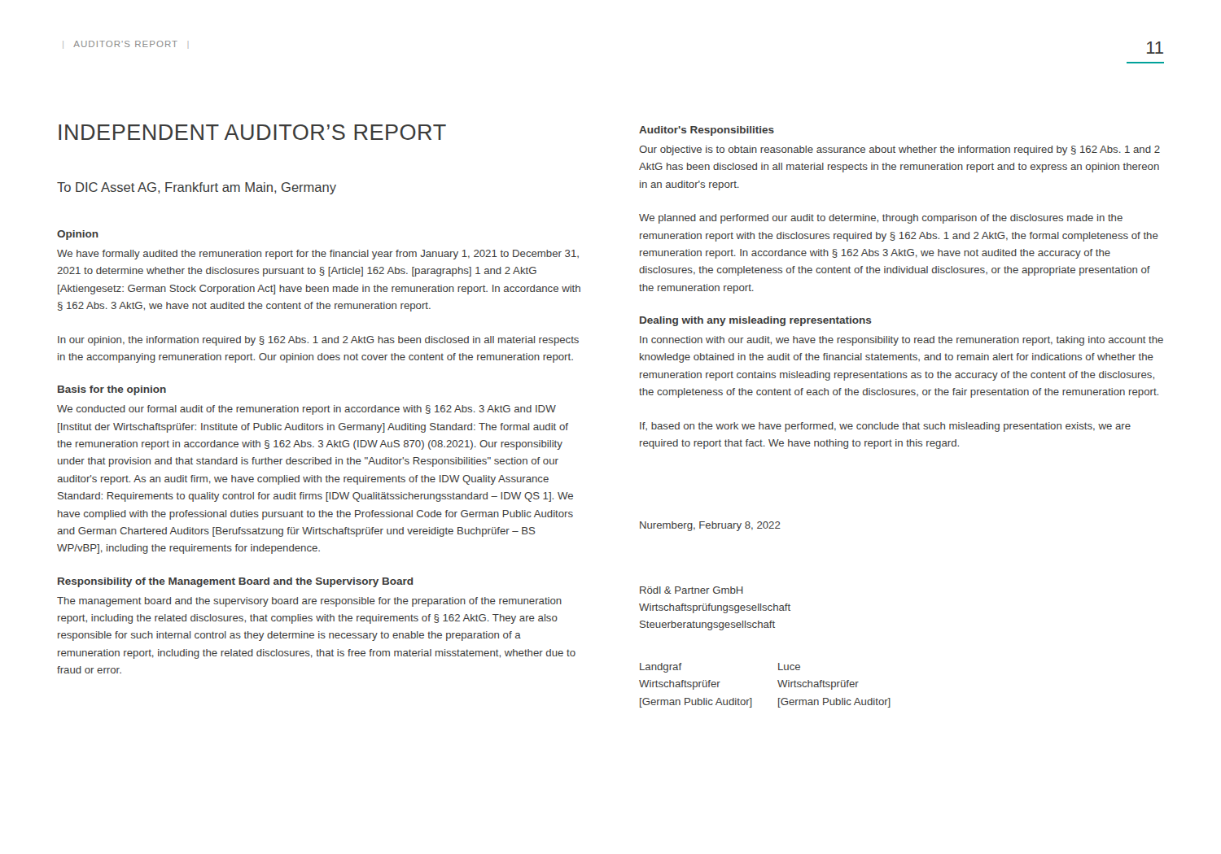| AUDITOR'S REPORT |
11
INDEPENDENT AUDITOR’S REPORT
To DIC Asset AG, Frankfurt am Main, Germany
Opinion
We have formally audited the remuneration report for the financial year from January 1, 2021 to December 31, 2021 to determine whether the disclosures pursuant to § [Article] 162 Abs. [paragraphs] 1 and 2 AktG [Aktiengesetz: German Stock Corporation Act] have been made in the remuneration report. In accordance with § 162 Abs. 3 AktG, we have not audited the content of the remuneration report.
In our opinion, the information required by § 162 Abs. 1 and 2 AktG has been disclosed in all material respects in the accompanying remuneration report. Our opinion does not cover the content of the remuneration report.
Basis for the opinion
We conducted our formal audit of the remuneration report in accordance with § 162 Abs. 3 AktG and IDW [Institut der Wirtschaftsprüfer: Institute of Public Auditors in Germany] Auditing Standard: The formal audit of the remuneration report in accordance with § 162 Abs. 3 AktG (IDW AuS 870) (08.2021). Our responsibility under that provision and that standard is further described in the "Auditor's Responsibilities" section of our auditor's report. As an audit firm, we have complied with the requirements of the IDW Quality Assurance Standard: Requirements to quality control for audit firms [IDW Qualitätssicherungsstandard – IDW QS 1]. We have complied with the professional duties pursuant to the the Professional Code for German Public Auditors and German Chartered Auditors [Berufssatzung für Wirtschaftsprüfer und vereidigte Buchprüfer – BS WP/vBP], including the requirements for independence.
Responsibility of the Management Board and the Supervisory Board
The management board and the supervisory board are responsible for the preparation of the remuneration report, including the related disclosures, that complies with the requirements of § 162 AktG. They are also responsible for such internal control as they determine is necessary to enable the preparation of a remuneration report, including the related disclosures, that is free from material misstatement, whether due to fraud or error.
Auditor's Responsibilities
Our objective is to obtain reasonable assurance about whether the information required by § 162 Abs. 1 and 2 AktG has been disclosed in all material respects in the remuneration report and to express an opinion thereon in an auditor's report.
We planned and performed our audit to determine, through comparison of the disclosures made in the remuneration report with the disclosures required by § 162 Abs. 1 and 2 AktG, the formal completeness of the remuneration report. In accordance with § 162 Abs 3 AktG, we have not audited the accuracy of the disclosures, the completeness of the content of the individual disclosures, or the appropriate presentation of the remuneration report.
Dealing with any misleading representations
In connection with our audit, we have the responsibility to read the remuneration report, taking into account the knowledge obtained in the audit of the financial statements, and to remain alert for indications of whether the remuneration report contains misleading representations as to the accuracy of the content of the disclosures, the completeness of the content of each of the disclosures, or the fair presentation of the remuneration report.
If, based on the work we have performed, we conclude that such misleading presentation exists, we are required to report that fact. We have nothing to report in this regard.
Nuremberg, February 8, 2022
Rödl & Partner GmbH
Wirtschaftsprüfungsgesellschaft
Steuerberatungsgesellschaft
Landgraf
Wirtschaftsprüfer
[German Public Auditor]
Luce
Wirtschaftsprüfer
[German Public Auditor]